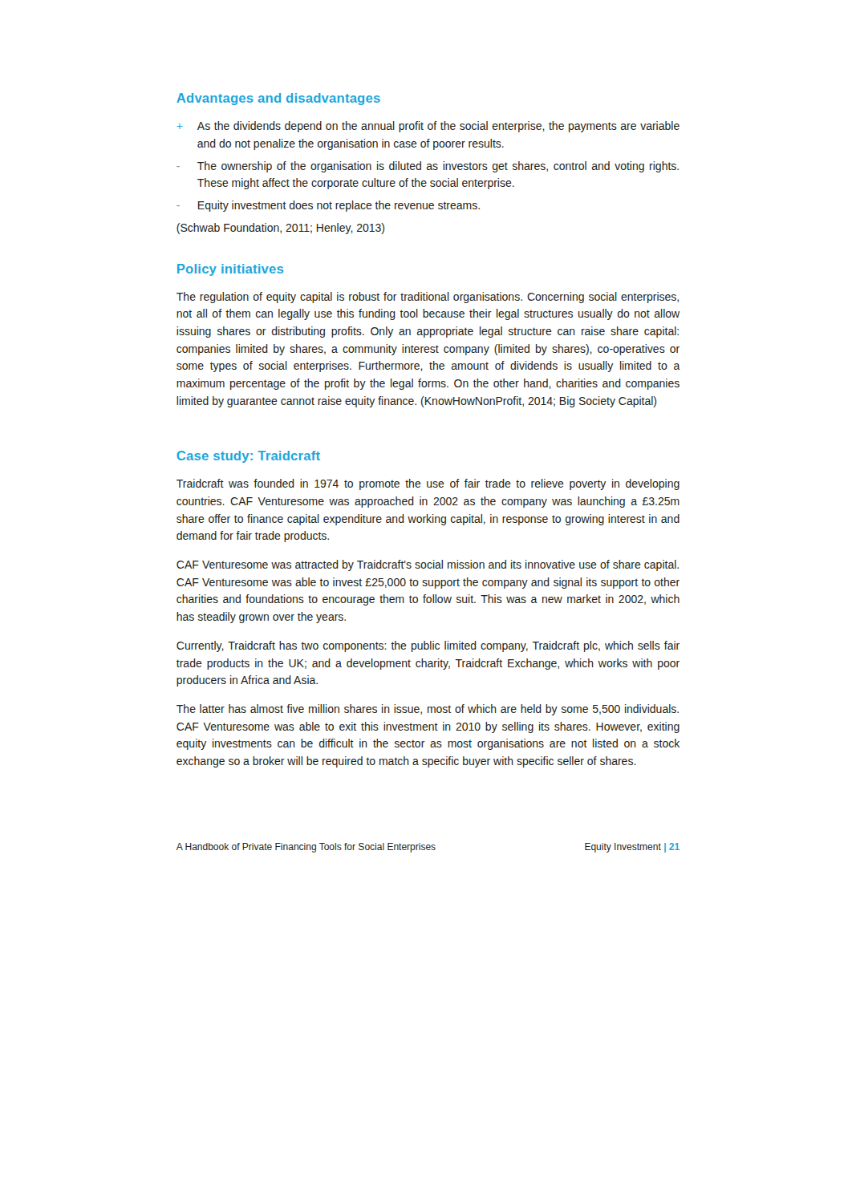Advantages and disadvantages
+As the dividends depend on the annual profit of the social enterprise, the payments are variable and do not penalize the organisation in case of poorer results.
-The ownership of the organisation is diluted as investors get shares, control and voting rights. These might affect the corporate culture of the social enterprise.
-Equity investment does not replace the revenue streams.
(Schwab Foundation, 2011; Henley, 2013)
Policy initiatives
The regulation of equity capital is robust for traditional organisations. Concerning social enterprises, not all of them can legally use this funding tool because their legal structures usually do not allow issuing shares or distributing profits. Only an appropriate legal structure can raise share capital: companies limited by shares, a community interest company (limited by shares), co-operatives or some types of social enterprises. Furthermore, the amount of dividends is usually limited to a maximum percentage of the profit by the legal forms. On the other hand, charities and companies limited by guarantee cannot raise equity finance. (KnowHowNonProfit, 2014; Big Society Capital)
Case study: Traidcraft
Traidcraft was founded in 1974 to promote the use of fair trade to relieve poverty in developing countries. CAF Venturesome was approached in 2002 as the company was launching a £3.25m share offer to finance capital expenditure and working capital, in response to growing interest in and demand for fair trade products.
CAF Venturesome was attracted by Traidcraft's social mission and its innovative use of share capital. CAF Venturesome was able to invest £25,000 to support the company and signal its support to other charities and foundations to encourage them to follow suit. This was a new market in 2002, which has steadily grown over the years.
Currently, Traidcraft has two components: the public limited company, Traidcraft plc, which sells fair trade products in the UK; and a development charity, Traidcraft Exchange, which works with poor producers in Africa and Asia.
The latter has almost five million shares in issue, most of which are held by some 5,500 individuals. CAF Venturesome was able to exit this investment in 2010 by selling its shares. However, exiting equity investments can be difficult in the sector as most organisations are not listed on a stock exchange so a broker will be required to match a specific buyer with specific seller of shares.
A Handbook of Private Financing Tools for Social Enterprises
Equity Investment | 21